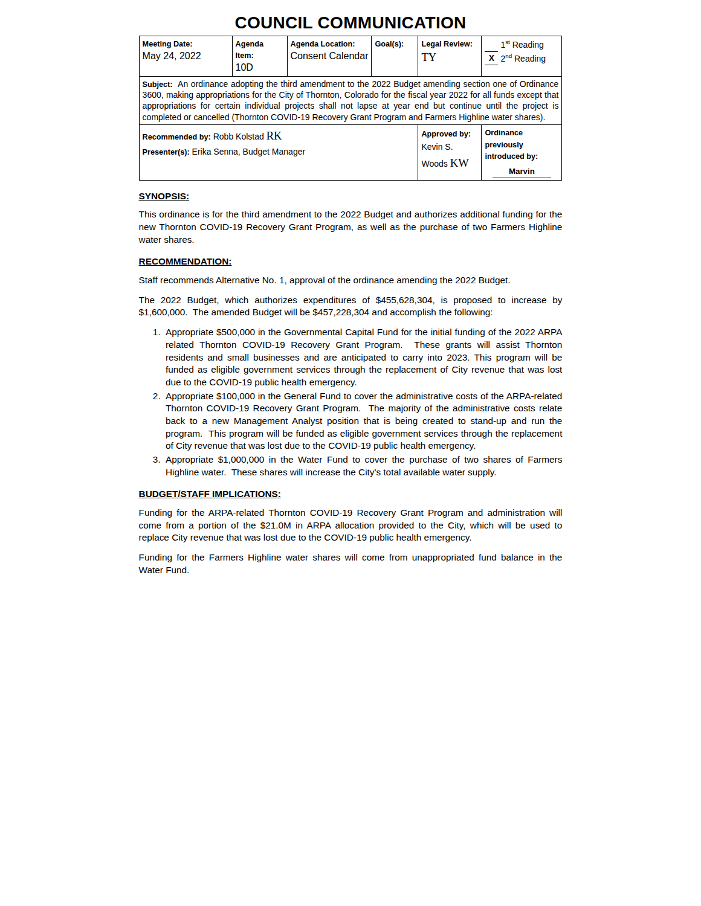COUNCIL COMMUNICATION
| Meeting Date: May 24, 2022 | Agenda Item: 10D | Agenda Location: Consent Calendar | Goal(s): | Legal Review: TY | 1 st Reading X 2 nd Reading |
| Subject: An ordinance adopting the third amendment to the 2022 Budget amending section one of Ordinance 3600, making appropriations for the City of Thornton, Colorado for the fiscal year 2022 for all funds except that appropriations for certain individual projects shall not lapse at year end but continue until the project is completed or cancelled (Thornton COVID-19 Recovery Grant Program and Farmers Highline water shares). |
| Recommended by: Robb Kolstad RK Presenter(s): Erika Senna, Budget Manager | Approved by: Kevin S. Woods KW | Ordinance previously introduced by: Marvin |
SYNOPSIS:
This ordinance is for the third amendment to the 2022 Budget and authorizes additional funding for the new Thornton COVID-19 Recovery Grant Program, as well as the purchase of two Farmers Highline water shares.
RECOMMENDATION:
Staff recommends Alternative No. 1, approval of the ordinance amending the 2022 Budget.
The 2022 Budget, which authorizes expenditures of $455,628,304, is proposed to increase by $1,600,000. The amended Budget will be $457,228,304 and accomplish the following:
Appropriate $500,000 in the Governmental Capital Fund for the initial funding of the 2022 ARPA related Thornton COVID-19 Recovery Grant Program. These grants will assist Thornton residents and small businesses and are anticipated to carry into 2023. This program will be funded as eligible government services through the replacement of City revenue that was lost due to the COVID-19 public health emergency.
Appropriate $100,000 in the General Fund to cover the administrative costs of the ARPA-related Thornton COVID-19 Recovery Grant Program. The majority of the administrative costs relate back to a new Management Analyst position that is being created to stand-up and run the program. This program will be funded as eligible government services through the replacement of City revenue that was lost due to the COVID-19 public health emergency.
Appropriate $1,000,000 in the Water Fund to cover the purchase of two shares of Farmers Highline water. These shares will increase the City's total available water supply.
BUDGET/STAFF IMPLICATIONS:
Funding for the ARPA-related Thornton COVID-19 Recovery Grant Program and administration will come from a portion of the $21.0M in ARPA allocation provided to the City, which will be used to replace City revenue that was lost due to the COVID-19 public health emergency.
Funding for the Farmers Highline water shares will come from unappropriated fund balance in the Water Fund.